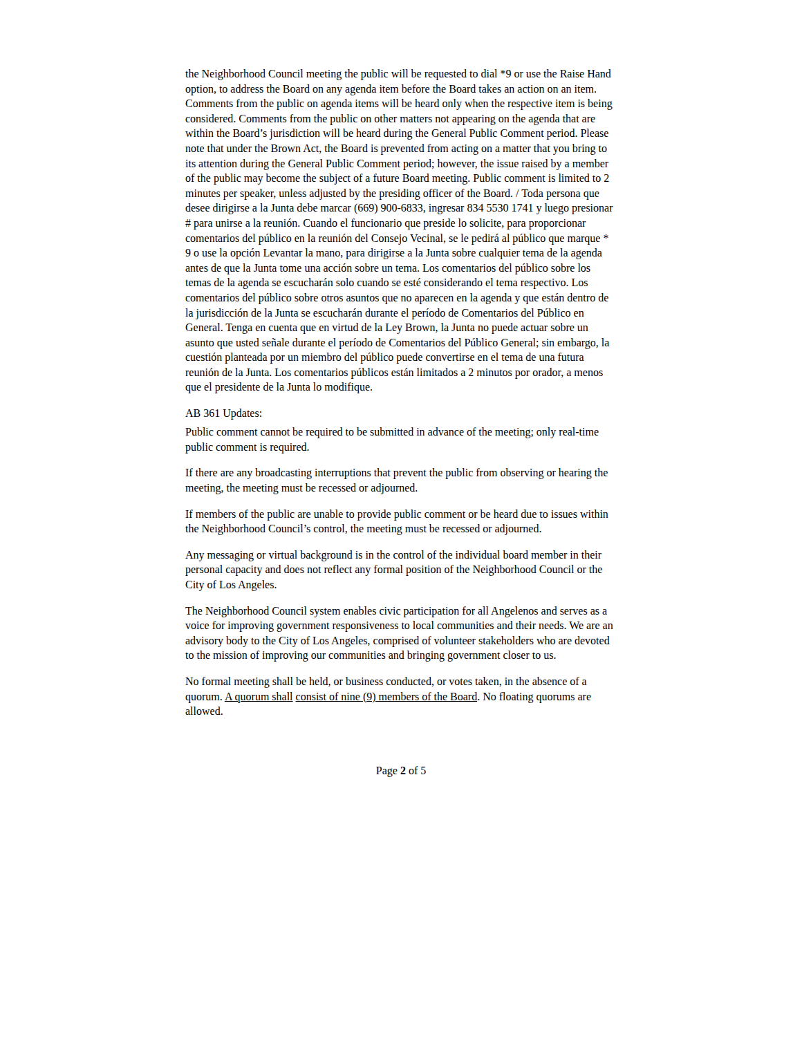the Neighborhood Council meeting the public will be requested to dial *9 or use the Raise Hand option, to address the Board on any agenda item before the Board takes an action on an item. Comments from the public on agenda items will be heard only when the respective item is being considered. Comments from the public on other matters not appearing on the agenda that are within the Board’s jurisdiction will be heard during the General Public Comment period. Please note that under the Brown Act, the Board is prevented from acting on a matter that you bring to its attention during the General Public Comment period; however, the issue raised by a member of the public may become the subject of a future Board meeting. Public comment is limited to 2 minutes per speaker, unless adjusted by the presiding officer of the Board. / Toda persona que desee dirigirse a la Junta debe marcar (669) 900-6833, ingresar 834 5530 1741 y luego presionar # para unirse a la reunión. Cuando el funcionario que preside lo solicite, para proporcionar comentarios del público en la reunión del Consejo Vecinal, se le pedirá al público que marque * 9 o use la opción Levantar la mano, para dirigirse a la Junta sobre cualquier tema de la agenda antes de que la Junta tome una acción sobre un tema. Los comentarios del público sobre los temas de la agenda se escucharán solo cuando se esté considerando el tema respectivo. Los comentarios del público sobre otros asuntos que no aparecen en la agenda y que están dentro de la jurisdicción de la Junta se escucharán durante el período de Comentarios del Público en General. Tenga en cuenta que en virtud de la Ley Brown, la Junta no puede actuar sobre un asunto que usted señale durante el período de Comentarios del Público General; sin embargo, la cuestión planteada por un miembro del público puede convertirse en el tema de una futura reunión de la Junta. Los comentarios públicos están limitados a 2 minutos por orador, a menos que el presidente de la Junta lo modifique.
AB 361 Updates:
Public comment cannot be required to be submitted in advance of the meeting; only real-time public comment is required.
If there are any broadcasting interruptions that prevent the public from observing or hearing the meeting, the meeting must be recessed or adjourned.
If members of the public are unable to provide public comment or be heard due to issues within the Neighborhood Council’s control, the meeting must be recessed or adjourned.
Any messaging or virtual background is in the control of the individual board member in their personal capacity and does not reflect any formal position of the Neighborhood Council or the City of Los Angeles.
The Neighborhood Council system enables civic participation for all Angelenos and serves as a voice for improving government responsiveness to local communities and their needs. We are an advisory body to the City of Los Angeles, comprised of volunteer stakeholders who are devoted to the mission of improving our communities and bringing government closer to us.
No formal meeting shall be held, or business conducted, or votes taken, in the absence of a quorum. A quorum shall consist of nine (9) members of the Board. No floating quorums are allowed.
Page 2 of 5